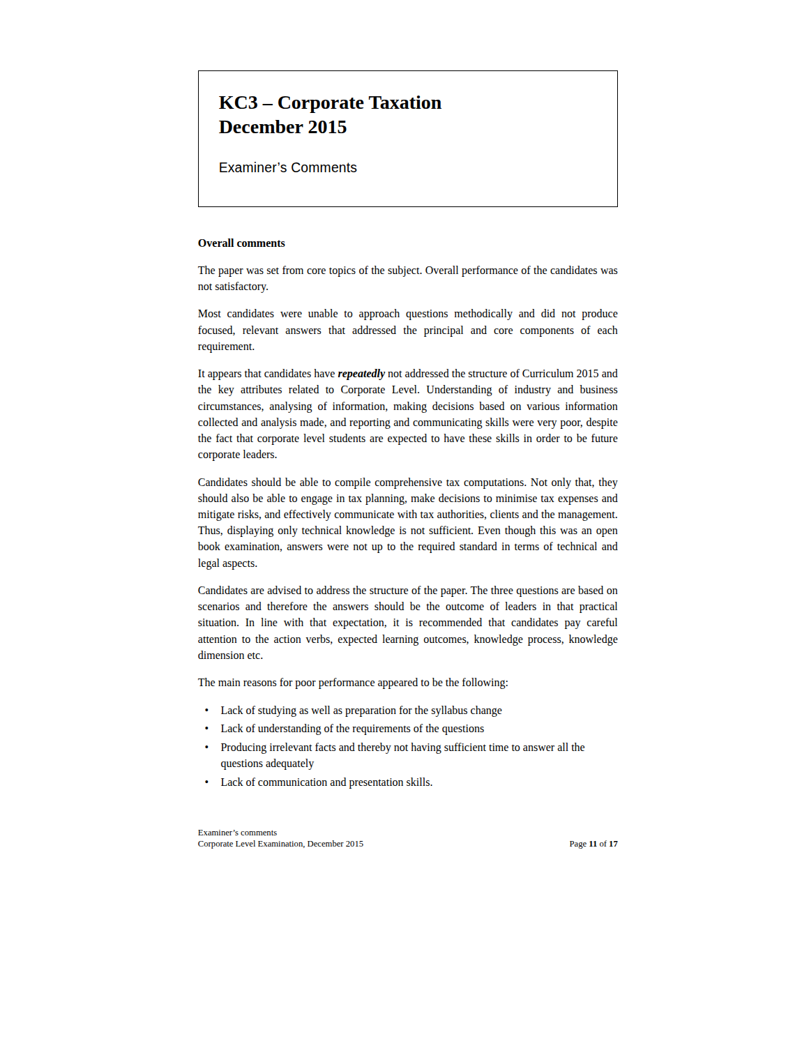KC3 – Corporate TaxationDecember 2015
Examiner’s Comments
Overall comments
The paper was set from core topics of the subject. Overall performance of the candidates was not satisfactory.
Most candidates were unable to approach questions methodically and did not produce focused, relevant answers that addressed the principal and core components of each requirement.
It appears that candidates have repeatedly not addressed the structure of Curriculum 2015 and the key attributes related to Corporate Level. Understanding of industry and business circumstances, analysing of information, making decisions based on various information collected and analysis made, and reporting and communicating skills were very poor, despite the fact that corporate level students are expected to have these skills in order to be future corporate leaders.
Candidates should be able to compile comprehensive tax computations. Not only that, they should also be able to engage in tax planning, make decisions to minimise tax expenses and mitigate risks, and effectively communicate with tax authorities, clients and the management. Thus, displaying only technical knowledge is not sufficient. Even though this was an open book examination, answers were not up to the required standard in terms of technical and legal aspects.
Candidates are advised to address the structure of the paper. The three questions are based on scenarios and therefore the answers should be the outcome of leaders in that practical situation. In line with that expectation, it is recommended that candidates pay careful attention to the action verbs, expected learning outcomes, knowledge process, knowledge dimension etc.
The main reasons for poor performance appeared to be the following:
Lack of studying as well as preparation for the syllabus change
Lack of understanding of the requirements of the questions
Producing irrelevant facts and thereby not having sufficient time to answer all the questions adequately
Lack of communication and presentation skills.
Examiner’s comments
Corporate Level Examination, December 2015
Page 11 of 17